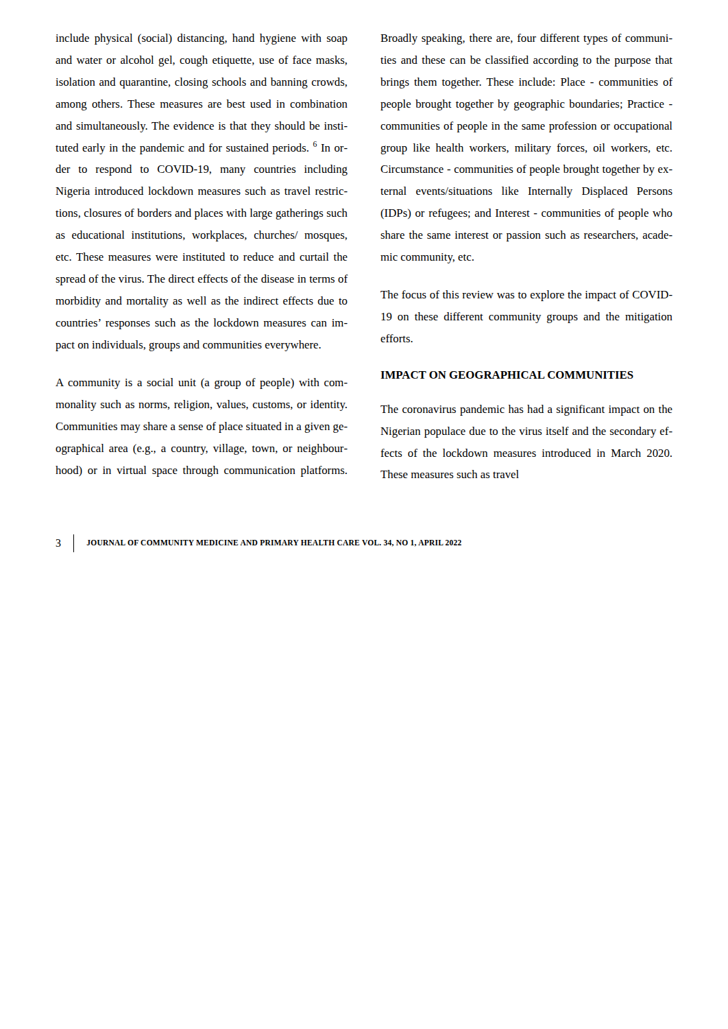include physical (social) distancing, hand hygiene with soap and water or alcohol gel, cough etiquette, use of face masks, isolation and quarantine, closing schools and banning crowds, among others. These measures are best used in combination and simultaneously. The evidence is that they should be instituted early in the pandemic and for sustained periods. 6 In order to respond to COVID-19, many countries including Nigeria introduced lockdown measures such as travel restrictions, closures of borders and places with large gatherings such as educational institutions, workplaces, churches/ mosques, etc. These measures were instituted to reduce and curtail the spread of the virus. The direct effects of the disease in terms of morbidity and mortality as well as the indirect effects due to countries’ responses such as the lockdown measures can impact on individuals, groups and communities everywhere.
A community is a social unit (a group of people) with commonality such as norms, religion, values, customs, or identity. Communities may share a sense of place situated in a given geographical area (e.g., a country, village, town, or neighbourhood) or in virtual space through communication platforms. Broadly speaking, there are, four different types of communities and these can be classified according to the purpose that brings them together. These include: Place - communities of people brought together by geographic boundaries; Practice - communities of people in the same profession or occupational group like health workers, military forces, oil workers, etc. Circumstance - communities of people brought together by external events/situations like Internally Displaced Persons (IDPs) or refugees; and Interest - communities of people who share the same interest or passion such as researchers, acade-mic community, etc.
The focus of this review was to explore the impact of COVID-19 on these different community groups and the mitigation efforts.
IMPACT ON GEOGRAPHICAL COMMUNITIES
The coronavirus pandemic has had a significant impact on the Nigerian populace due to the virus itself and the secondary effects of the lockdown measures introduced in March 2020. These measures such as travel
3 JOURNAL OF COMMUNITY MEDICINE AND PRIMARY HEALTH CARE VOL. 34, NO 1, APRIL 2022